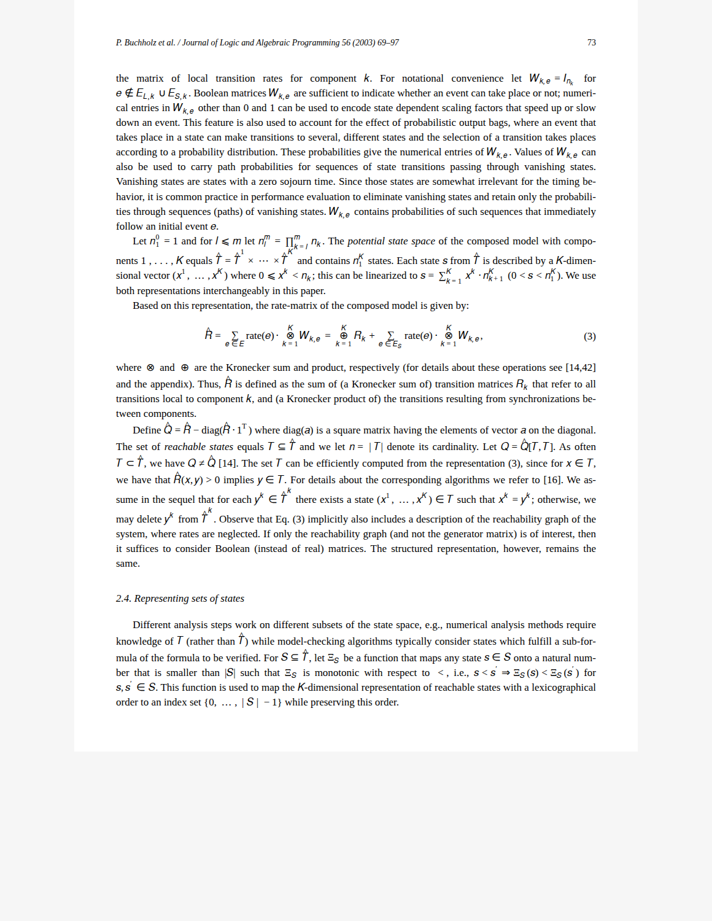P. Buchholz et al. / Journal of Logic and Algebraic Programming 56 (2003) 69–97 73
the matrix of local transition rates for component k. For notational convenience let Wk,e=Ink for e∉EL,k∪ES,k. Boolean matrices Wk,e are sufficient to indicate whether an event can take place or not; numerical entries in Wk,e other than 0 and 1 can be used to encode state dependent scaling factors that speed up or slow down an event. This feature is also used to account for the effect of probabilistic output bags, where an event that takes place in a state can make transitions to several, different states and the selection of a transition takes places according to a probability distribution. These probabilities give the numerical entries of Wk,e. Values of Wk,e can also be used to carry path probabilities for sequences of state transitions passing through vanishing states. Vanishing states are states with a zero sojourn time. Since those states are somewhat irrelevant for the timing behavior, it is common practice in performance evaluation to eliminate vanishing states and retain only the probabilities through sequences (paths) of vanishing states. Wk,e contains probabilities of such sequences that immediately follow an initial event e.
Let n10=1 and for l⩽m let nlm=∏k=lmnk. The potential state space of the composed model with components 1 , . . . , K equals T^=T^1×⋯×T^K and contains n1K states. Each state s from T^ is described by a K-dimensional vector (x1,…,xK) where 0⩽xk<nk; this can be linearized to s=∑k=1Kxk⋅nk+1K (0<s<n1K). We use both representations interchangeably in this paper.
Based on this representation, the rate-matrix of the composed model is given by:
R^ = ∑e∈E rate(e)⋅ ⊗k=1K Wk,e = ⊕k=1K Rk + ∑e∈ES rate(e)⋅ ⊗k=1K Wk,e ,
(3)
where ⊗ and ⊕ are the Kronecker sum and product, respectively (for details about these operations see [14,42] and the appendix). Thus, R^ is defined as the sum of (a Kronecker sum of) transition matrices Rk that refer to all transitions local to component k, and (a Kronecker product of) the transitions resulting from synchronizations between components.
Define Q^=R^−diag(R^⋅1T) where diag(a) is a square matrix having the elements of vector a on the diagonal. The set of reachable states equals T⊆T^ and we let n=|T| denote its cardinality. Let Q=Q^[T,T]. As often T⊂T^, we have Q≠Q^ [14]. The set T can be efficiently computed from the representation (3), since for x∈T, we have that R^(x,y)>0 implies y∈T. For details about the corresponding algorithms we refer to [16]. We assume in the sequel that for each yk∈T^k there exists a state (x1,…,xK)∈T such that xk=yk; otherwise, we may delete yk from T^k. Observe that Eq. (3) implicitly also includes a description of the reachability graph of the system, where rates are neglected. If only the reachability graph (and not the generator matrix) is of interest, then it suffices to consider Boolean (instead of real) matrices. The structured representation, however, remains the same.
2.4. Representing sets of states
Different analysis steps work on different subsets of the state space, e.g., numerical analysis methods require knowledge of T (rather than T^) while model-checking algorithms typically consider states which fulfill a sub-formula of the formula to be verified. For S⊆T^, let ΞS be a function that maps any state s∈S onto a natural number that is smaller than |S| such that ΞS is monotonic with respect to <, i.e., s<s′⇒ΞS(s)<ΞS(s′) for s,s′∈S. This function is used to map the K-dimensional representation of reachable states with a lexicographical order to an index set {0,…,|S|−1} while preserving this order.